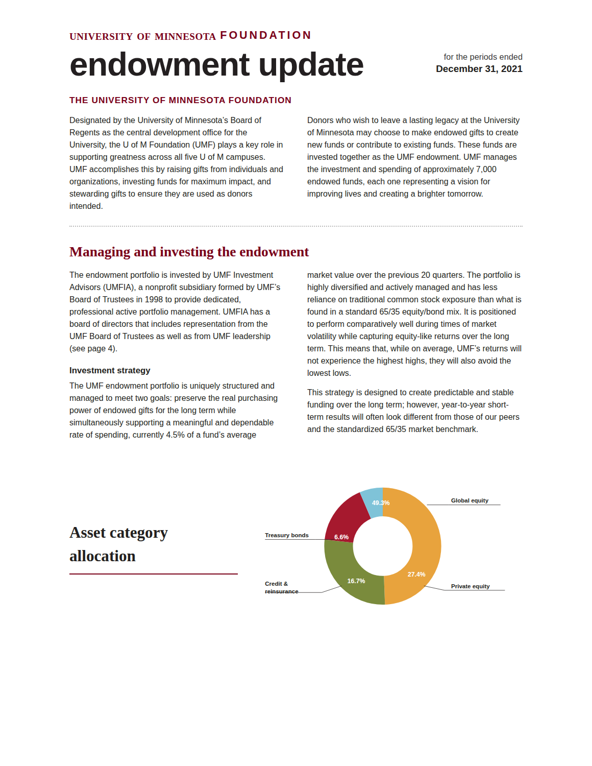University of Minnesota Foundation
endowment update
for the periods ended
December 31, 2021
The University of Minnesota Foundation
Designated by the University of Minnesota’s Board of Regents as the central development office for the University, the U of M Foundation (UMF) plays a key role in supporting greatness across all five U of M campuses. UMF accomplishes this by raising gifts from individuals and organizations, investing funds for maximum impact, and stewarding gifts to ensure they are used as donors intended.
Donors who wish to leave a lasting legacy at the University of Minnesota may choose to make endowed gifts to create new funds or contribute to existing funds. These funds are invested together as the UMF endowment. UMF manages the investment and spending of approximately 7,000 endowed funds, each one representing a vision for improving lives and creating a brighter tomorrow.
Managing and investing the endowment
The endowment portfolio is invested by UMF Investment Advisors (UMFIA), a nonprofit subsidiary formed by UMF’s Board of Trustees in 1998 to provide dedicated, professional active portfolio management. UMFIA has a board of directors that includes representation from the UMF Board of Trustees as well as from UMF leadership (see page 4).
Investment strategy
The UMF endowment portfolio is uniquely structured and managed to meet two goals: preserve the real purchasing power of endowed gifts for the long term while simultaneously supporting a meaningful and dependable rate of spending, currently 4.5% of a fund’s average
market value over the previous 20 quarters. The portfolio is highly diversified and actively managed and has less reliance on traditional common stock exposure than what is found in a standard 65/35 equity/bond mix. It is positioned to perform comparatively well during times of market volatility while capturing equity-like returns over the long term. This means that, while on average, UMF’s returns will not experience the highest highs, they will also avoid the lowest lows.
This strategy is designed to create predictable and stable funding over the long term; however, year-to-year short-term results will often look different from those of our peers and the standardized 65/35 market benchmark.
Asset category allocation
Asset category allocation donut chart Global equity 49.3 percent, Private equity 27.4 percent, Credit and reinsurance 16.7 percent, Treasury bonds 6.6 percent. 49.3% 27.4% 16.7% 6.6% Global equity Private equity Credit & reinsurance Treasury bonds